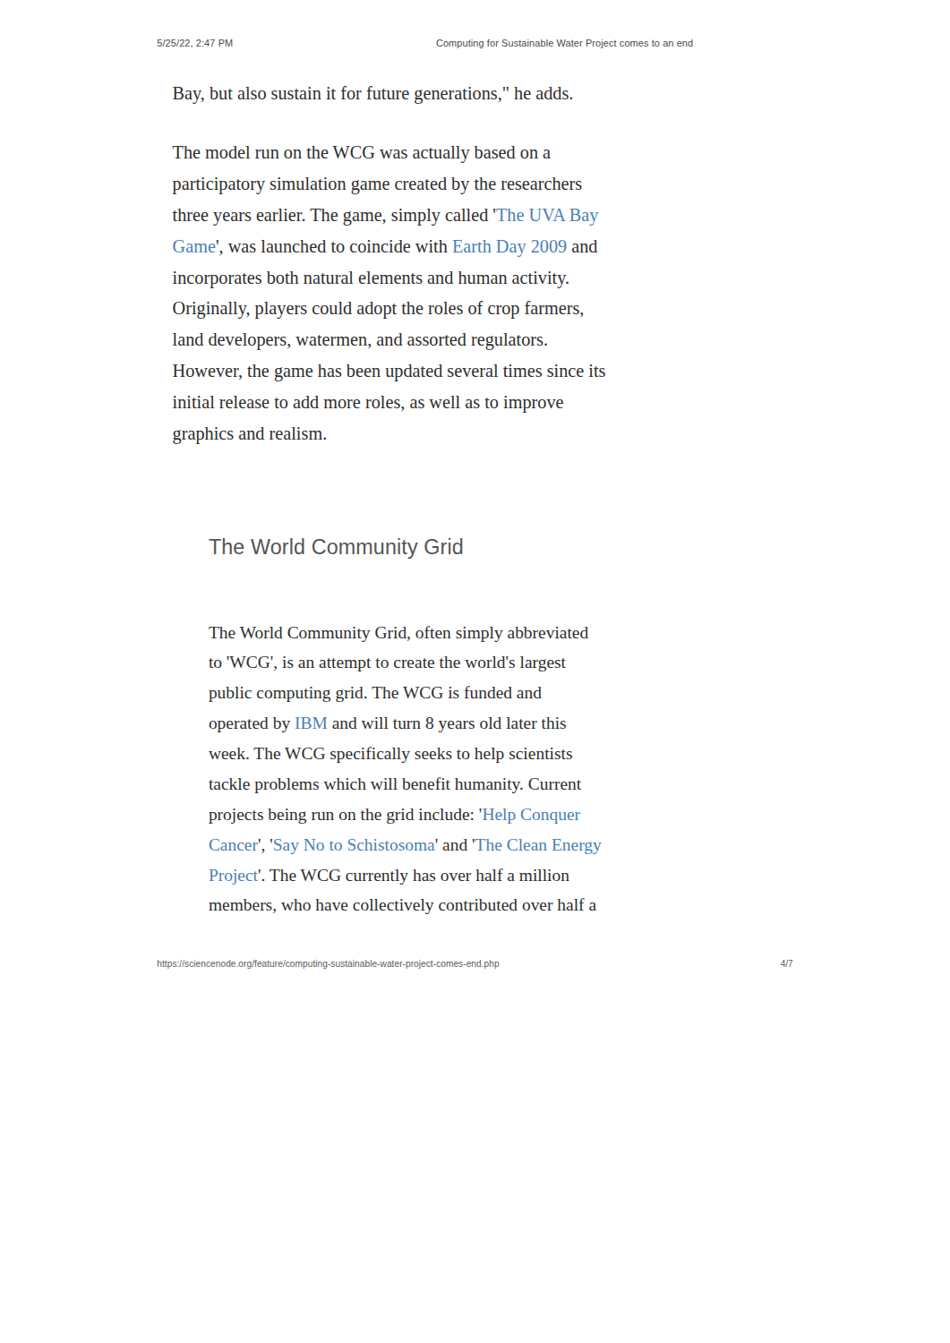5/25/22, 2:47 PM Computing for Sustainable Water Project comes to an end
Bay, but also sustain it for future generations," he adds.
The model run on the WCG was actually based on a participatory simulation game created by the researchers three years earlier. The game, simply called 'The UVA Bay Game', was launched to coincide with Earth Day 2009 and incorporates both natural elements and human activity. Originally, players could adopt the roles of crop farmers, land developers, watermen, and assorted regulators. However, the game has been updated several times since its initial release to add more roles, as well as to improve graphics and realism.
The World Community Grid
The World Community Grid, often simply abbreviated to 'WCG', is an attempt to create the world's largest public computing grid. The WCG is funded and operated by IBM and will turn 8 years old later this week. The WCG specifically seeks to help scientists tackle problems which will benefit humanity. Current projects being run on the grid include: 'Help Conquer Cancer', 'Say No to Schistosoma' and 'The Clean Energy Project'. The WCG currently has over half a million members, who have collectively contributed over half a
https://sciencenode.org/feature/computing-sustainable-water-project-comes-end.php 4/7